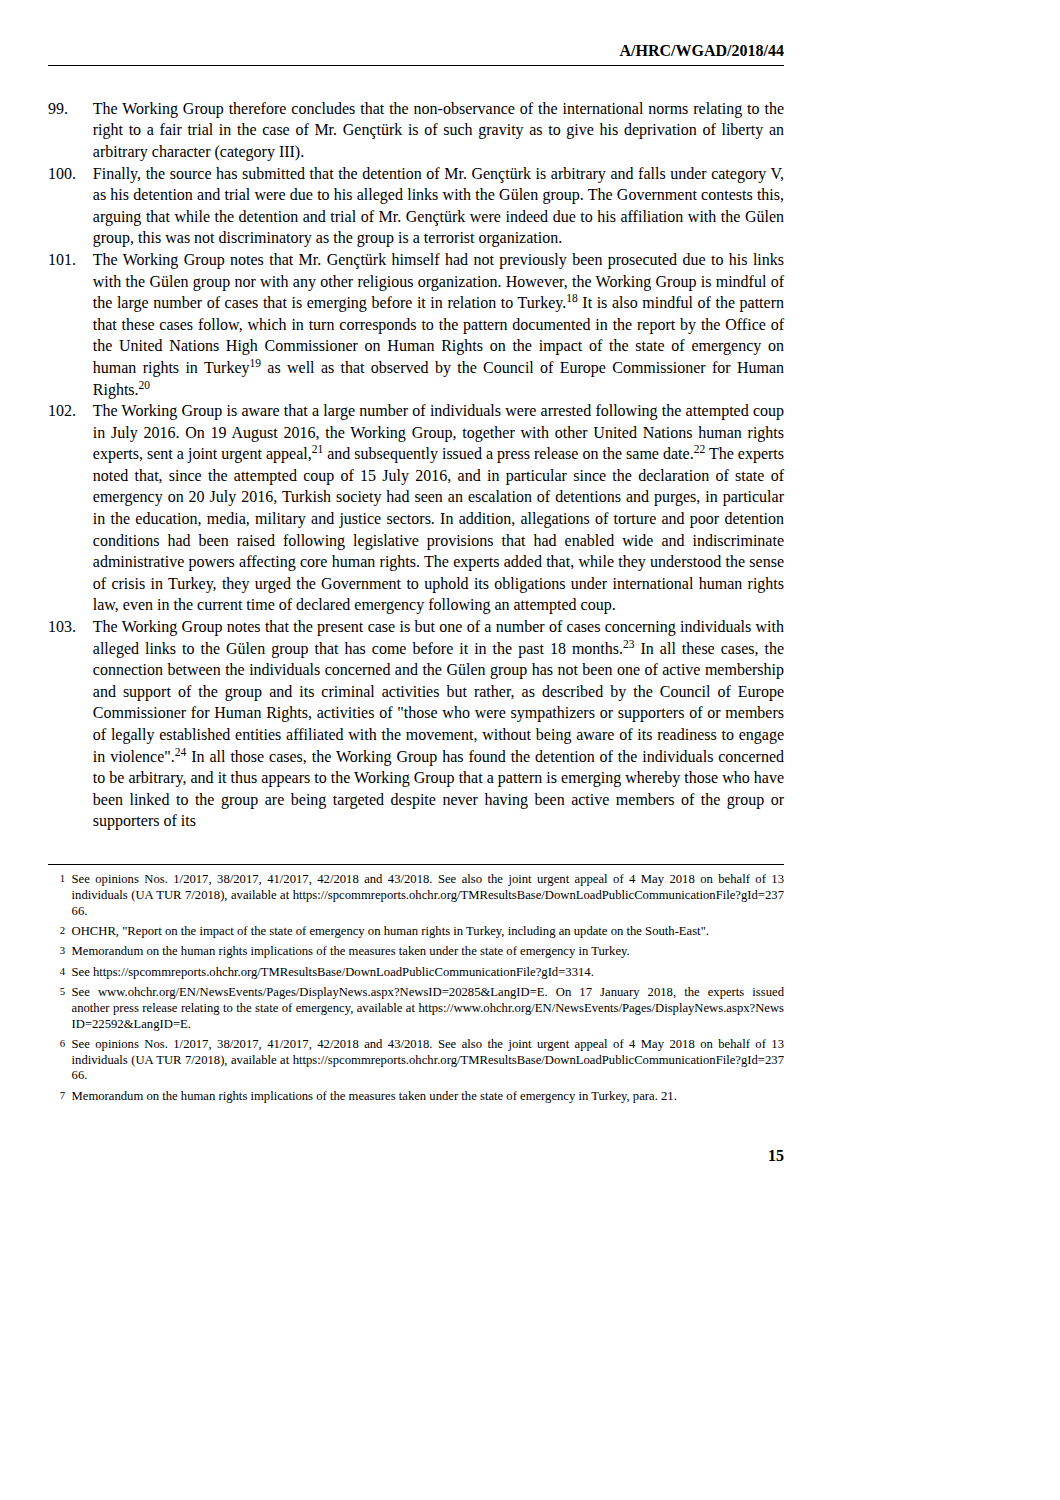A/HRC/WGAD/2018/44
99. The Working Group therefore concludes that the non-observance of the international norms relating to the right to a fair trial in the case of Mr. Gençtürk is of such gravity as to give his deprivation of liberty an arbitrary character (category III).
100. Finally, the source has submitted that the detention of Mr. Gençtürk is arbitrary and falls under category V, as his detention and trial were due to his alleged links with the Gülen group. The Government contests this, arguing that while the detention and trial of Mr. Gençtürk were indeed due to his affiliation with the Gülen group, this was not discriminatory as the group is a terrorist organization.
101. The Working Group notes that Mr. Gençtürk himself had not previously been prosecuted due to his links with the Gülen group nor with any other religious organization. However, the Working Group is mindful of the large number of cases that is emerging before it in relation to Turkey.18 It is also mindful of the pattern that these cases follow, which in turn corresponds to the pattern documented in the report by the Office of the United Nations High Commissioner on Human Rights on the impact of the state of emergency on human rights in Turkey19 as well as that observed by the Council of Europe Commissioner for Human Rights.20
102. The Working Group is aware that a large number of individuals were arrested following the attempted coup in July 2016. On 19 August 2016, the Working Group, together with other United Nations human rights experts, sent a joint urgent appeal,21 and subsequently issued a press release on the same date.22 The experts noted that, since the attempted coup of 15 July 2016, and in particular since the declaration of state of emergency on 20 July 2016, Turkish society had seen an escalation of detentions and purges, in particular in the education, media, military and justice sectors. In addition, allegations of torture and poor detention conditions had been raised following legislative provisions that had enabled wide and indiscriminate administrative powers affecting core human rights. The experts added that, while they understood the sense of crisis in Turkey, they urged the Government to uphold its obligations under international human rights law, even in the current time of declared emergency following an attempted coup.
103. The Working Group notes that the present case is but one of a number of cases concerning individuals with alleged links to the Gülen group that has come before it in the past 18 months.23 In all these cases, the connection between the individuals concerned and the Gülen group has not been one of active membership and support of the group and its criminal activities but rather, as described by the Council of Europe Commissioner for Human Rights, activities of "those who were sympathizers or supporters of or members of legally established entities affiliated with the movement, without being aware of its readiness to engage in violence".24 In all those cases, the Working Group has found the detention of the individuals concerned to be arbitrary, and it thus appears to the Working Group that a pattern is emerging whereby those who have been linked to the group are being targeted despite never having been active members of the group or supporters of its
See opinions Nos. 1/2017, 38/2017, 41/2017, 42/2018 and 43/2018. See also the joint urgent appeal of 4 May 2018 on behalf of 13 individuals (UA TUR 7/2018), available at https://spcommreports.ohchr.org/TMResultsBase/DownLoadPublicCommunicationFile?gId=23766.
OHCHR, "Report on the impact of the state of emergency on human rights in Turkey, including an update on the South-East".
Memorandum on the human rights implications of the measures taken under the state of emergency in Turkey.
See https://spcommreports.ohchr.org/TMResultsBase/DownLoadPublicCommunicationFile?gId=3314.
See www.ohchr.org/EN/NewsEvents/Pages/DisplayNews.aspx?NewsID=20285&LangID=E. On 17 January 2018, the experts issued another press release relating to the state of emergency, available at https://www.ohchr.org/EN/NewsEvents/Pages/DisplayNews.aspx?NewsID=22592&LangID=E.
See opinions Nos. 1/2017, 38/2017, 41/2017, 42/2018 and 43/2018. See also the joint urgent appeal of 4 May 2018 on behalf of 13 individuals (UA TUR 7/2018), available at https://spcommreports.ohchr.org/TMResultsBase/DownLoadPublicCommunicationFile?gId=23766.
Memorandum on the human rights implications of the measures taken under the state of emergency in Turkey, para. 21.
15